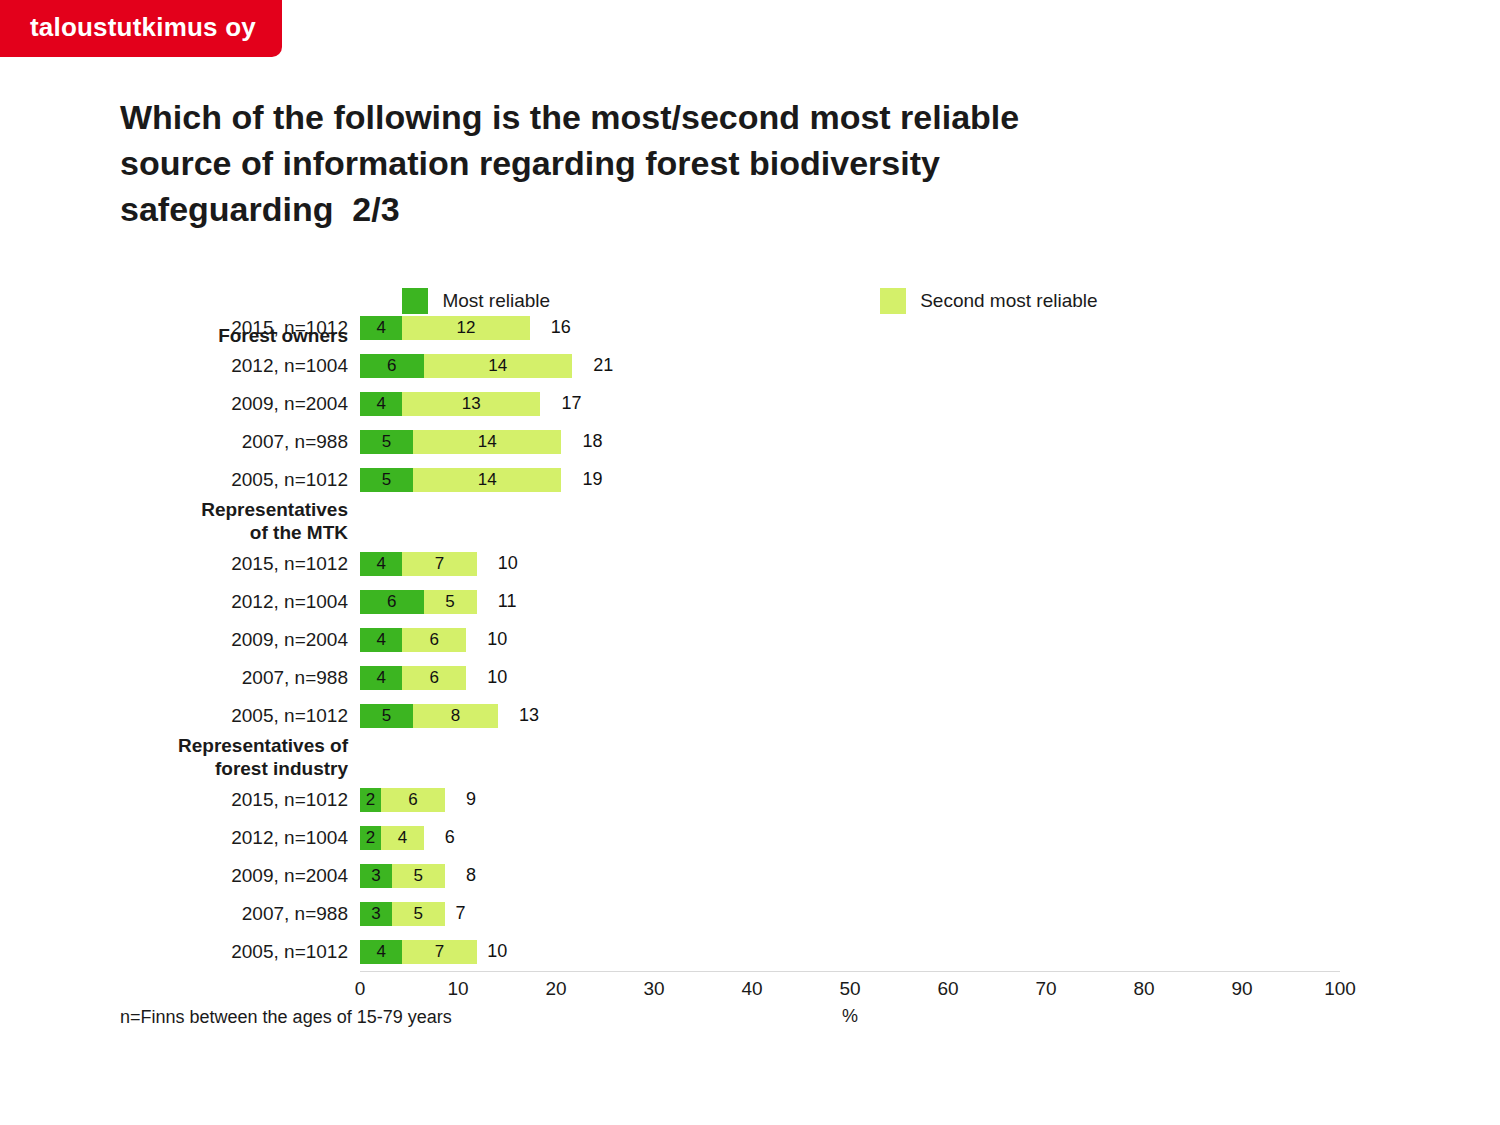taloustutkimus oy
Which of the following is the most/second most reliable source of information regarding forest biodiversity safeguarding 2/3
Most reliable
Second most reliable
Forest owners
2015, n=1012
4
12
16
2012, n=1004
6
14
21
2009, n=2004
4
13
17
2007, n=988
5
14
18
2005, n=1012
5
14
19
Representatives
of the MTK
2015, n=1012
4
7
10
2012, n=1004
6
5
11
2009, n=2004
4
6
10
2007, n=988
4
6
10
2005, n=1012
5
8
13
Representatives of
forest industry
2015, n=1012
2
6
9
2012, n=1004
2
4
6
2009, n=2004
3
5
8
2007, n=988
3
5
7
2005, n=1012
4
7
10
0 10 20 30 40 50 60 70 80 90 100
n=Finns between the ages of 15-79 years
%